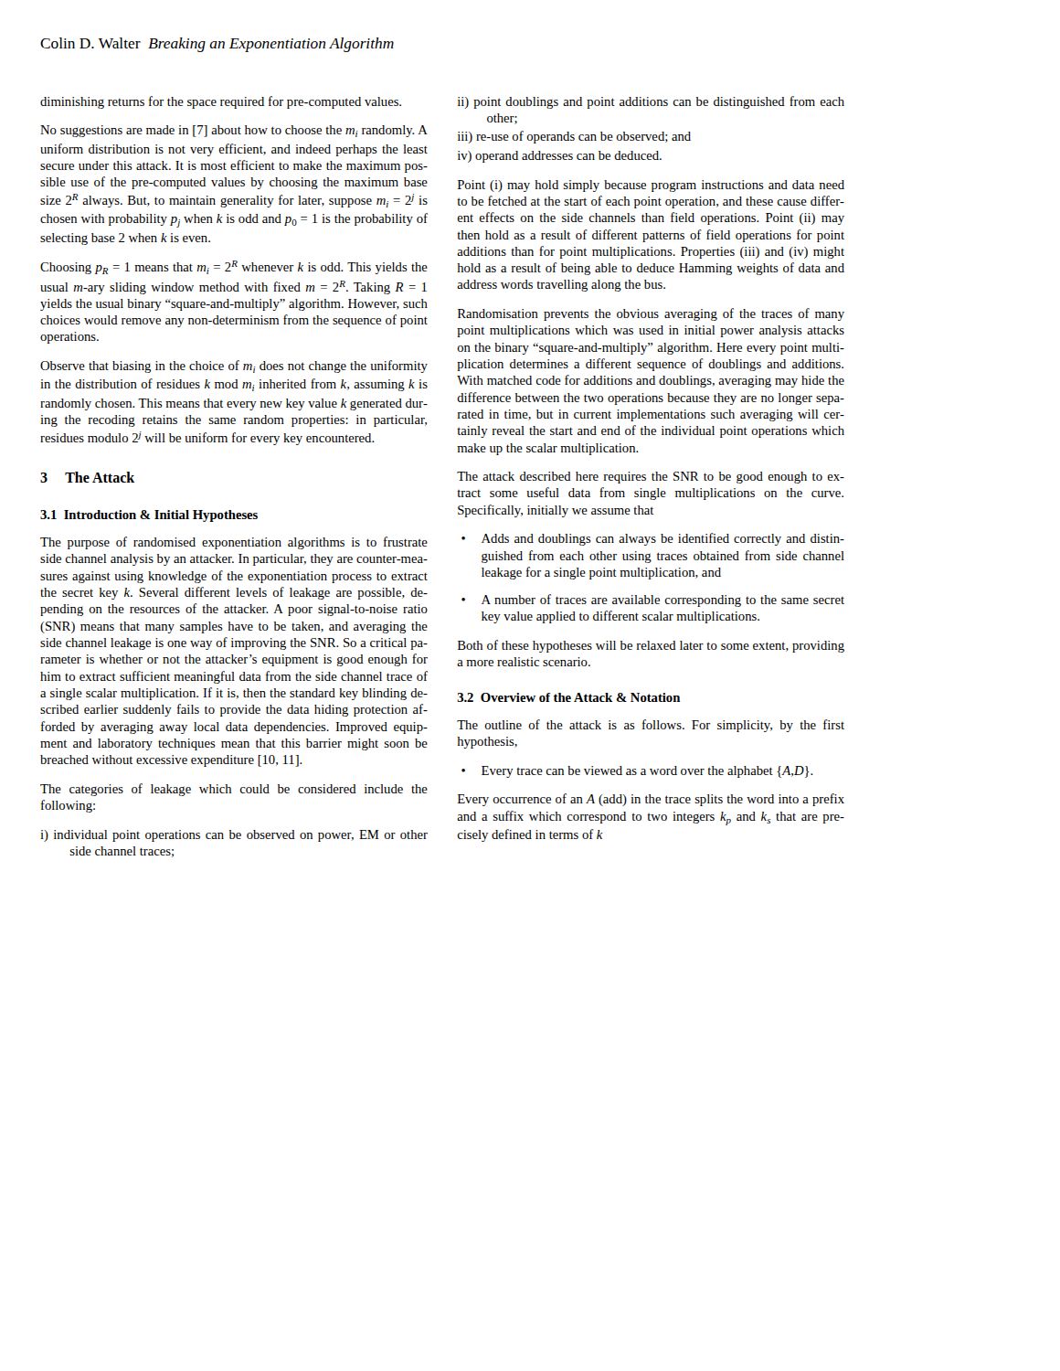Colin D. Walter Breaking an Exponentiation Algorithm
diminishing returns for the space required for pre-computed values.
No suggestions are made in [7] about how to choose the mi randomly. A uniform distribution is not very efficient, and indeed perhaps the least secure under this attack. It is most efficient to make the maximum possible use of the pre-computed values by choosing the maximum base size 2R always. But, to maintain generality for later, suppose mi = 2j is chosen with probability pj when k is odd and p0 = 1 is the probability of selecting base 2 when k is even.
Choosing pR = 1 means that mi = 2R whenever k is odd. This yields the usual m-ary sliding window method with fixed m = 2R. Taking R = 1 yields the usual binary “square-and-multiply” algorithm. However, such choices would remove any non-determinism from the sequence of point operations.
Observe that biasing in the choice of mi does not change the uniformity in the distribution of residues k mod mi inherited from k, assuming k is randomly chosen. This means that every new key value k generated during the recoding retains the same random properties: in particular, residues modulo 2j will be uniform for every key encountered.
3 The Attack
3.1 Introduction & Initial Hypotheses
The purpose of randomised exponentiation algorithms is to frustrate side channel analysis by an attacker. In particular, they are counter-measures against using knowledge of the exponentiation process to extract the secret key k. Several different levels of leakage are possible, depending on the resources of the attacker. A poor signal-to-noise ratio (SNR) means that many samples have to be taken, and averaging the side channel leakage is one way of improving the SNR. So a critical parameter is whether or not the attacker’s equipment is good enough for him to extract sufficient meaningful data from the side channel trace of a single scalar multiplication. If it is, then the standard key blinding described earlier suddenly fails to provide the data hiding protection afforded by averaging away local data dependencies. Improved equipment and laboratory techniques mean that this barrier might soon be breached without excessive expenditure [10, 11].
The categories of leakage which could be considered include the following:
i) individual point operations can be observed on power, EM or other side channel traces;
ii) point doublings and point additions can be distinguished from each other;
iii) re-use of operands can be observed; and
iv) operand addresses can be deduced.
Point (i) may hold simply because program instructions and data need to be fetched at the start of each point operation, and these cause different effects on the side channels than field operations. Point (ii) may then hold as a result of different patterns of field operations for point additions than for point multiplications. Properties (iii) and (iv) might hold as a result of being able to deduce Hamming weights of data and address words travelling along the bus.
Randomisation prevents the obvious averaging of the traces of many point multiplications which was used in initial power analysis attacks on the binary “square-and-multiply” algorithm. Here every point multiplication determines a different sequence of doublings and additions. With matched code for additions and doublings, averaging may hide the difference between the two operations because they are no longer separated in time, but in current implementations such averaging will certainly reveal the start and end of the individual point operations which make up the scalar multiplication.
The attack described here requires the SNR to be good enough to extract some useful data from single multiplications on the curve. Specifically, initially we assume that
Adds and doublings can always be identified correctly and distinguished from each other using traces obtained from side channel leakage for a single point multiplication, and
A number of traces are available corresponding to the same secret key value applied to different scalar multiplications.
Both of these hypotheses will be relaxed later to some extent, providing a more realistic scenario.
3.2 Overview of the Attack & Notation
The outline of the attack is as follows. For simplicity, by the first hypothesis,
Every trace can be viewed as a word over the alphabet {A,D}.
Every occurrence of an A (add) in the trace splits the word into a prefix and a suffix which correspond to two integers kp and ks that are precisely defined in terms of k